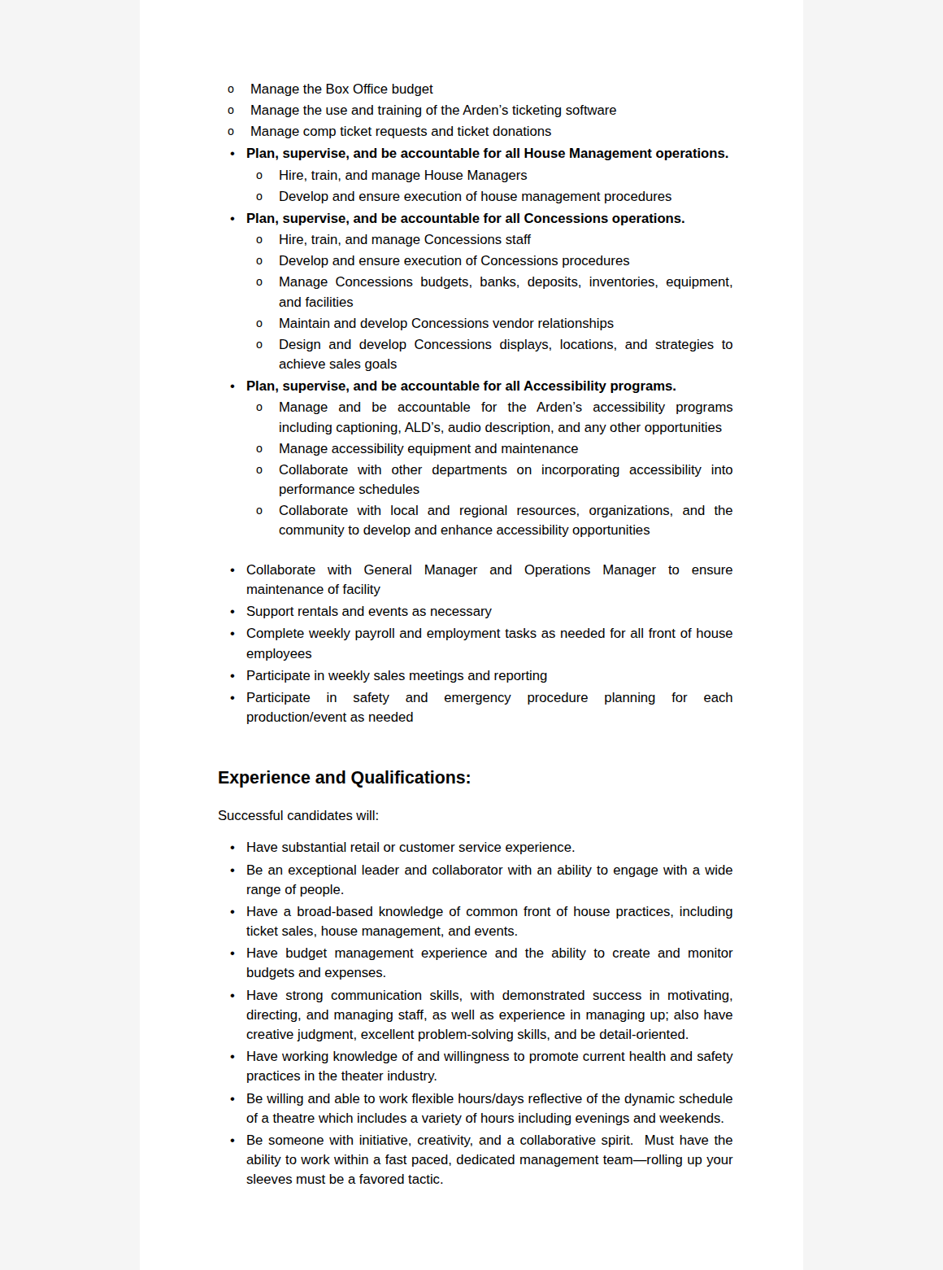Manage the Box Office budget
Manage the use and training of the Arden’s ticketing software
Manage comp ticket requests and ticket donations
Plan, supervise, and be accountable for all House Management operations.
Hire, train, and manage House Managers
Develop and ensure execution of house management procedures
Plan, supervise, and be accountable for all Concessions operations.
Hire, train, and manage Concessions staff
Develop and ensure execution of Concessions procedures
Manage Concessions budgets, banks, deposits, inventories, equipment, and facilities
Maintain and develop Concessions vendor relationships
Design and develop Concessions displays, locations, and strategies to achieve sales goals
Plan, supervise, and be accountable for all Accessibility programs.
Manage and be accountable for the Arden’s accessibility programs including captioning, ALD’s, audio description, and any other opportunities
Manage accessibility equipment and maintenance
Collaborate with other departments on incorporating accessibility into performance schedules
Collaborate with local and regional resources, organizations, and the community to develop and enhance accessibility opportunities
Collaborate with General Manager and Operations Manager to ensure maintenance of facility
Support rentals and events as necessary
Complete weekly payroll and employment tasks as needed for all front of house employees
Participate in weekly sales meetings and reporting
Participate in safety and emergency procedure planning for each production/event as needed
Experience and Qualifications:
Successful candidates will:
Have substantial retail or customer service experience.
Be an exceptional leader and collaborator with an ability to engage with a wide range of people.
Have a broad-based knowledge of common front of house practices, including ticket sales, house management, and events.
Have budget management experience and the ability to create and monitor budgets and expenses.
Have strong communication skills, with demonstrated success in motivating, directing, and managing staff, as well as experience in managing up; also have creative judgment, excellent problem-solving skills, and be detail-oriented.
Have working knowledge of and willingness to promote current health and safety practices in the theater industry.
Be willing and able to work flexible hours/days reflective of the dynamic schedule of a theatre which includes a variety of hours including evenings and weekends.
Be someone with initiative, creativity, and a collaborative spirit. Must have the ability to work within a fast paced, dedicated management team—rolling up your sleeves must be a favored tactic.